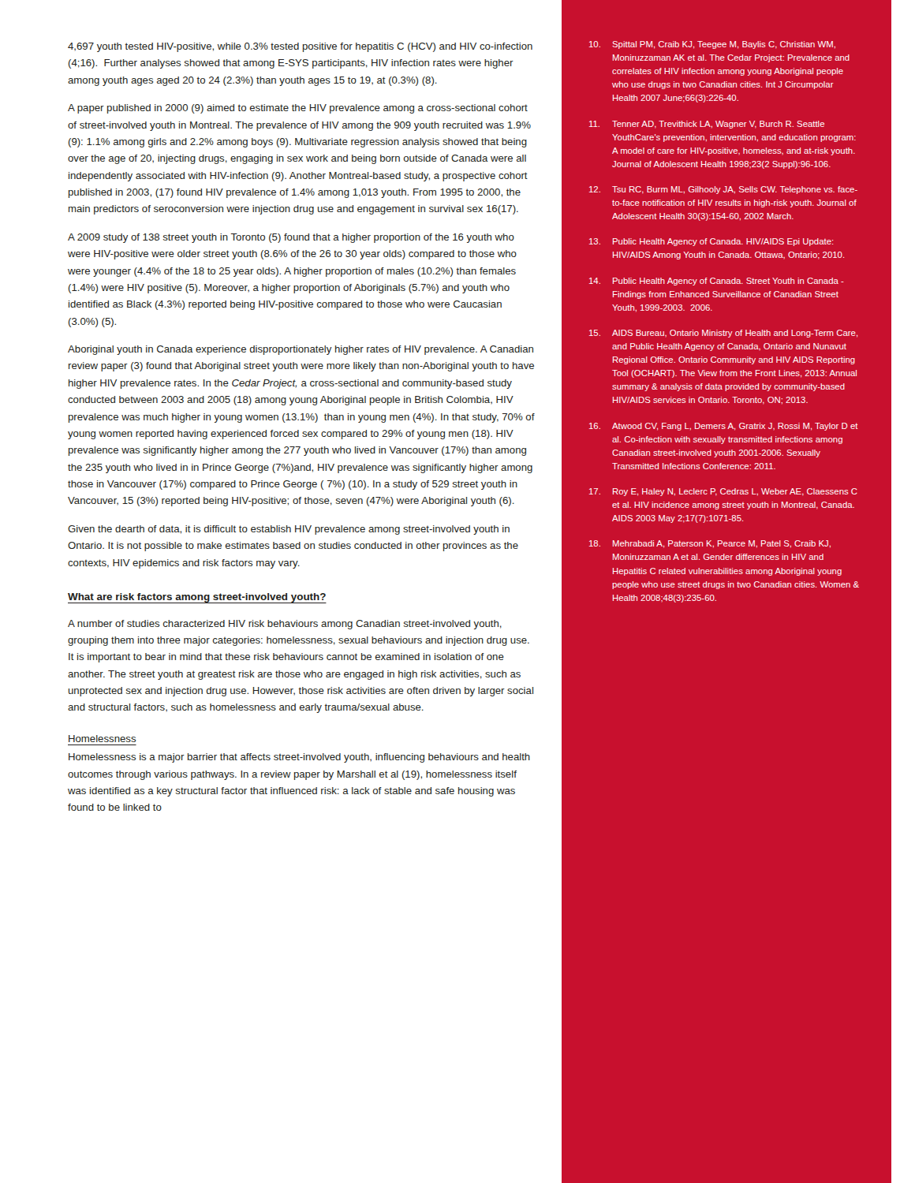4,697 youth tested HIV-positive, while 0.3% tested positive for hepatitis C (HCV) and HIV co-infection (4;16). Further analyses showed that among E-SYS participants, HIV infection rates were higher among youth ages aged 20 to 24 (2.3%) than youth ages 15 to 19, at (0.3%) (8).
A paper published in 2000 (9) aimed to estimate the HIV prevalence among a cross-sectional cohort of street-involved youth in Montreal. The prevalence of HIV among the 909 youth recruited was 1.9% (9): 1.1% among girls and 2.2% among boys (9). Multivariate regression analysis showed that being over the age of 20, injecting drugs, engaging in sex work and being born outside of Canada were all independently associated with HIV-infection (9). Another Montreal-based study, a prospective cohort published in 2003, (17) found HIV prevalence of 1.4% among 1,013 youth. From 1995 to 2000, the main predictors of seroconversion were injection drug use and engagement in survival sex 16(17).
A 2009 study of 138 street youth in Toronto (5) found that a higher proportion of the 16 youth who were HIV-positive were older street youth (8.6% of the 26 to 30 year olds) compared to those who were younger (4.4% of the 18 to 25 year olds). A higher proportion of males (10.2%) than females (1.4%) were HIV positive (5). Moreover, a higher proportion of Aboriginals (5.7%) and youth who identified as Black (4.3%) reported being HIV-positive compared to those who were Caucasian (3.0%) (5).
Aboriginal youth in Canada experience disproportionately higher rates of HIV prevalence. A Canadian review paper (3) found that Aboriginal street youth were more likely than non-Aboriginal youth to have higher HIV prevalence rates. In the Cedar Project, a cross-sectional and community-based study conducted between 2003 and 2005 (18) among young Aboriginal people in British Colombia, HIV prevalence was much higher in young women (13.1%) than in young men (4%). In that study, 70% of young women reported having experienced forced sex compared to 29% of young men (18). HIV prevalence was significantly higher among the 277 youth who lived in Vancouver (17%) than among the 235 youth who lived in in Prince George (7%)and, HIV prevalence was significantly higher among those in Vancouver (17%) compared to Prince George ( 7%) (10). In a study of 529 street youth in Vancouver, 15 (3%) reported being HIV-positive; of those, seven (47%) were Aboriginal youth (6).
Given the dearth of data, it is difficult to establish HIV prevalence among street-involved youth in Ontario. It is not possible to make estimates based on studies conducted in other provinces as the contexts, HIV epidemics and risk factors may vary.
What are risk factors among street-involved youth?
A number of studies characterized HIV risk behaviours among Canadian street-involved youth, grouping them into three major categories: homelessness, sexual behaviours and injection drug use. It is important to bear in mind that these risk behaviours cannot be examined in isolation of one another. The street youth at greatest risk are those who are engaged in high risk activities, such as unprotected sex and injection drug use. However, those risk activities are often driven by larger social and structural factors, such as homelessness and early trauma/sexual abuse.
Homelessness
Homelessness is a major barrier that affects street-involved youth, influencing behaviours and health outcomes through various pathways. In a review paper by Marshall et al (19), homelessness itself was identified as a key structural factor that influenced risk: a lack of stable and safe housing was found to be linked to
Spittal PM, Craib KJ, Teegee M, Baylis C, Christian WM, Moniruzzaman AK et al. The Cedar Project: Prevalence and correlates of HIV infection among young Aboriginal people who use drugs in two Canadian cities. Int J Circumpolar Health 2007 June;66(3):226-40.
Tenner AD, Trevithick LA, Wagner V, Burch R. Seattle YouthCare's prevention, intervention, and education program: A model of care for HIV-positive, homeless, and at-risk youth. Journal of Adolescent Health 1998;23(2 Suppl):96-106.
Tsu RC, Burm ML, Gilhooly JA, Sells CW. Telephone vs. face-to-face notification of HIV results in high-risk youth. Journal of Adolescent Health 30(3):154-60, 2002 March.
Public Health Agency of Canada. HIV/AIDS Epi Update: HIV/AIDS Among Youth in Canada. Ottawa, Ontario; 2010.
Public Health Agency of Canada. Street Youth in Canada - Findings from Enhanced Surveillance of Canadian Street Youth, 1999-2003. 2006.
AIDS Bureau, Ontario Ministry of Health and Long-Term Care, and Public Health Agency of Canada, Ontario and Nunavut Regional Office. Ontario Community and HIV AIDS Reporting Tool (OCHART). The View from the Front Lines, 2013: Annual summary & analysis of data provided by community-based HIV/AIDS services in Ontario. Toronto, ON; 2013.
Atwood CV, Fang L, Demers A, Gratrix J, Rossi M, Taylor D et al. Co-infection with sexually transmitted infections among Canadian street-involved youth 2001-2006. Sexually Transmitted Infections Conference: 2011.
Roy E, Haley N, Leclerc P, Cedras L, Weber AE, Claessens C et al. HIV incidence among street youth in Montreal, Canada. AIDS 2003 May 2;17(7):1071-85.
Mehrabadi A, Paterson K, Pearce M, Patel S, Craib KJ, Moniruzzaman A et al. Gender differences in HIV and Hepatitis C related vulnerabilities among Aboriginal young people who use street drugs in two Canadian cities. Women & Health 2008;48(3):235-60.